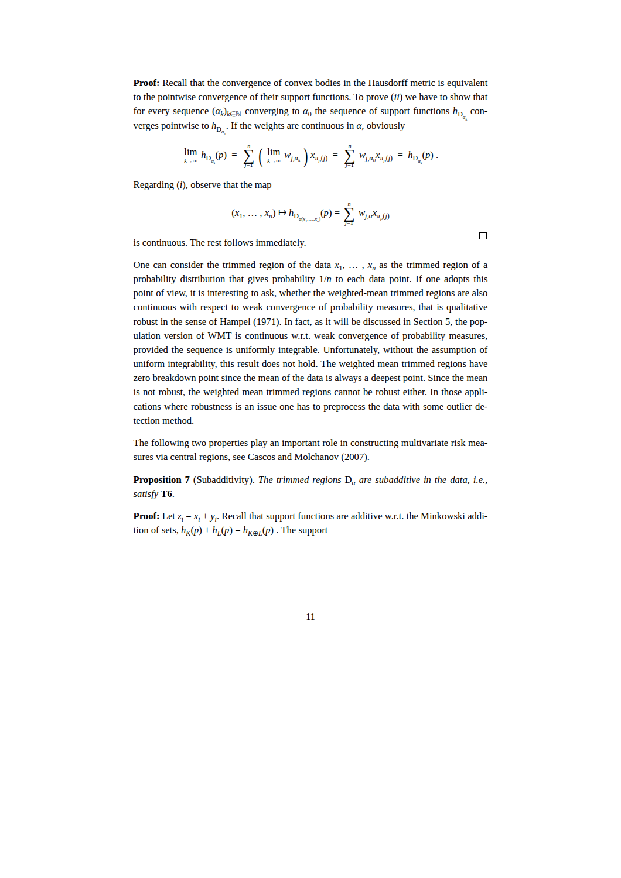Proof: Recall that the convergence of convex bodies in the Hausdorff metric is equivalent to the pointwise convergence of their support functions. To prove (ii) we have to show that for every sequence (αk)k∈ℕ converging to α0 the sequence of support functions hDαk converges pointwise to hDα0. If the weights are continuous in α, obviously
lim k→∞ hDαk(p) = n∑j=1 ( lim k→∞ wj,αk ) xπp(j) = n∑j=1 wj,α0xπp(j) = hDαk(p) .
Regarding (i), observe that the map
(x1, … , xn) ↦ hDα(x1,…,xn)(p) = n∑j=1 wj,αxπp(j)
is continuous. The rest follows immediately.
One can consider the trimmed region of the data x1, … , xn as the trimmed region of a probability distribution that gives probability 1/n to each data point. If one adopts this point of view, it is interesting to ask, whether the weighted-mean trimmed regions are also continuous with respect to weak convergence of probability measures, that is qualitative robust in the sense of Hampel (1971). In fact, as it will be discussed in Section 5, the population version of WMT is continuous w.r.t. weak convergence of probability measures, provided the sequence is uniformly integrable. Unfortunately, without the assumption of uniform integrability, this result does not hold. The weighted mean trimmed regions have zero breakdown point since the mean of the data is always a deepest point. Since the mean is not robust, the weighted mean trimmed regions cannot be robust either. In those applications where robustness is an issue one has to preprocess the data with some outlier detection method.
The following two properties play an important role in constructing multivariate risk measures via central regions, see Cascos and Molchanov (2007).
Proposition 7 (Subadditivity). The trimmed regions Dα are subadditive in the data, i.e., satisfy T6.
Proof: Let zi = xi + yi. Recall that support functions are additive w.r.t. the Minkowski addition of sets, hK(p) + hL(p) = hK⊕L(p) . The support
11